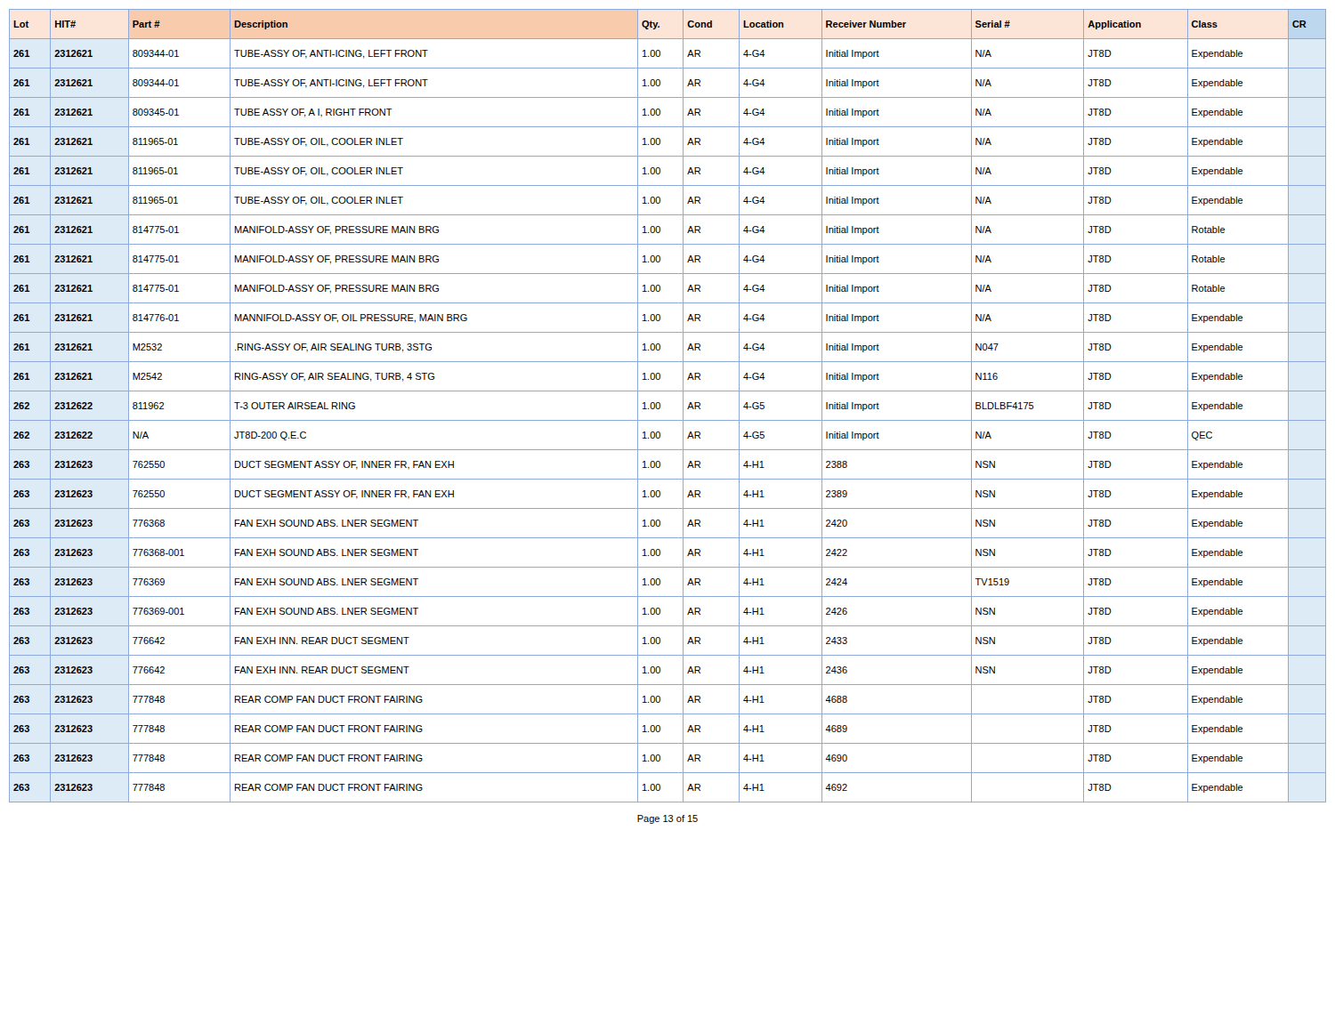| Lot | HIT# | Part # | Description | Qty. | Cond | Location | Receiver Number | Serial # | Application | Class | CR |
| --- | --- | --- | --- | --- | --- | --- | --- | --- | --- | --- | --- |
| 261 | 2312621 | 809344-01 | TUBE-ASSY OF, ANTI-ICING, LEFT FRONT | 1.00 | AR | 4-G4 | Initial Import | N/A | JT8D | Expendable | |
| 261 | 2312621 | 809344-01 | TUBE-ASSY OF, ANTI-ICING, LEFT FRONT | 1.00 | AR | 4-G4 | Initial Import | N/A | JT8D | Expendable | |
| 261 | 2312621 | 809345-01 | TUBE ASSY OF, A I, RIGHT FRONT | 1.00 | AR | 4-G4 | Initial Import | N/A | JT8D | Expendable | |
| 261 | 2312621 | 811965-01 | TUBE-ASSY OF, OIL, COOLER INLET | 1.00 | AR | 4-G4 | Initial Import | N/A | JT8D | Expendable | |
| 261 | 2312621 | 811965-01 | TUBE-ASSY OF, OIL, COOLER INLET | 1.00 | AR | 4-G4 | Initial Import | N/A | JT8D | Expendable | |
| 261 | 2312621 | 811965-01 | TUBE-ASSY OF, OIL, COOLER INLET | 1.00 | AR | 4-G4 | Initial Import | N/A | JT8D | Expendable | |
| 261 | 2312621 | 814775-01 | MANIFOLD-ASSY OF, PRESSURE MAIN BRG | 1.00 | AR | 4-G4 | Initial Import | N/A | JT8D | Rotable | |
| 261 | 2312621 | 814775-01 | MANIFOLD-ASSY OF, PRESSURE MAIN BRG | 1.00 | AR | 4-G4 | Initial Import | N/A | JT8D | Rotable | |
| 261 | 2312621 | 814775-01 | MANIFOLD-ASSY OF, PRESSURE MAIN BRG | 1.00 | AR | 4-G4 | Initial Import | N/A | JT8D | Rotable | |
| 261 | 2312621 | 814776-01 | MANNIFOLD-ASSY OF, OIL PRESSURE, MAIN BRG | 1.00 | AR | 4-G4 | Initial Import | N/A | JT8D | Expendable | |
| 261 | 2312621 | M2532 | .RING-ASSY OF, AIR SEALING TURB, 3STG | 1.00 | AR | 4-G4 | Initial Import | N047 | JT8D | Expendable | |
| 261 | 2312621 | M2542 | RING-ASSY OF, AIR SEALING, TURB, 4 STG | 1.00 | AR | 4-G4 | Initial Import | N116 | JT8D | Expendable | |
| 262 | 2312622 | 811962 | T-3 OUTER AIRSEAL RING | 1.00 | AR | 4-G5 | Initial Import | BLDLBF4175 | JT8D | Expendable | |
| 262 | 2312622 | N/A | JT8D-200 Q.E.C | 1.00 | AR | 4-G5 | Initial Import | N/A | JT8D | QEC | |
| 263 | 2312623 | 762550 | DUCT SEGMENT ASSY OF, INNER FR, FAN EXH | 1.00 | AR | 4-H1 | 2388 | NSN | JT8D | Expendable | |
| 263 | 2312623 | 762550 | DUCT SEGMENT ASSY OF, INNER FR, FAN EXH | 1.00 | AR | 4-H1 | 2389 | NSN | JT8D | Expendable | |
| 263 | 2312623 | 776368 | FAN EXH SOUND ABS. LNER SEGMENT | 1.00 | AR | 4-H1 | 2420 | NSN | JT8D | Expendable | |
| 263 | 2312623 | 776368-001 | FAN EXH SOUND ABS. LNER SEGMENT | 1.00 | AR | 4-H1 | 2422 | NSN | JT8D | Expendable | |
| 263 | 2312623 | 776369 | FAN EXH SOUND ABS. LNER SEGMENT | 1.00 | AR | 4-H1 | 2424 | TV1519 | JT8D | Expendable | |
| 263 | 2312623 | 776369-001 | FAN EXH SOUND ABS. LNER SEGMENT | 1.00 | AR | 4-H1 | 2426 | NSN | JT8D | Expendable | |
| 263 | 2312623 | 776642 | FAN EXH INN. REAR DUCT SEGMENT | 1.00 | AR | 4-H1 | 2433 | NSN | JT8D | Expendable | |
| 263 | 2312623 | 776642 | FAN EXH INN. REAR DUCT SEGMENT | 1.00 | AR | 4-H1 | 2436 | NSN | JT8D | Expendable | |
| 263 | 2312623 | 777848 | REAR COMP FAN DUCT FRONT FAIRING | 1.00 | AR | 4-H1 | 4688 | | JT8D | Expendable | |
| 263 | 2312623 | 777848 | REAR COMP FAN DUCT FRONT FAIRING | 1.00 | AR | 4-H1 | 4689 | | JT8D | Expendable | |
| 263 | 2312623 | 777848 | REAR COMP FAN DUCT FRONT FAIRING | 1.00 | AR | 4-H1 | 4690 | | JT8D | Expendable | |
| 263 | 2312623 | 777848 | REAR COMP FAN DUCT FRONT FAIRING | 1.00 | AR | 4-H1 | 4692 | | JT8D | Expendable | |
Page 13 of 15